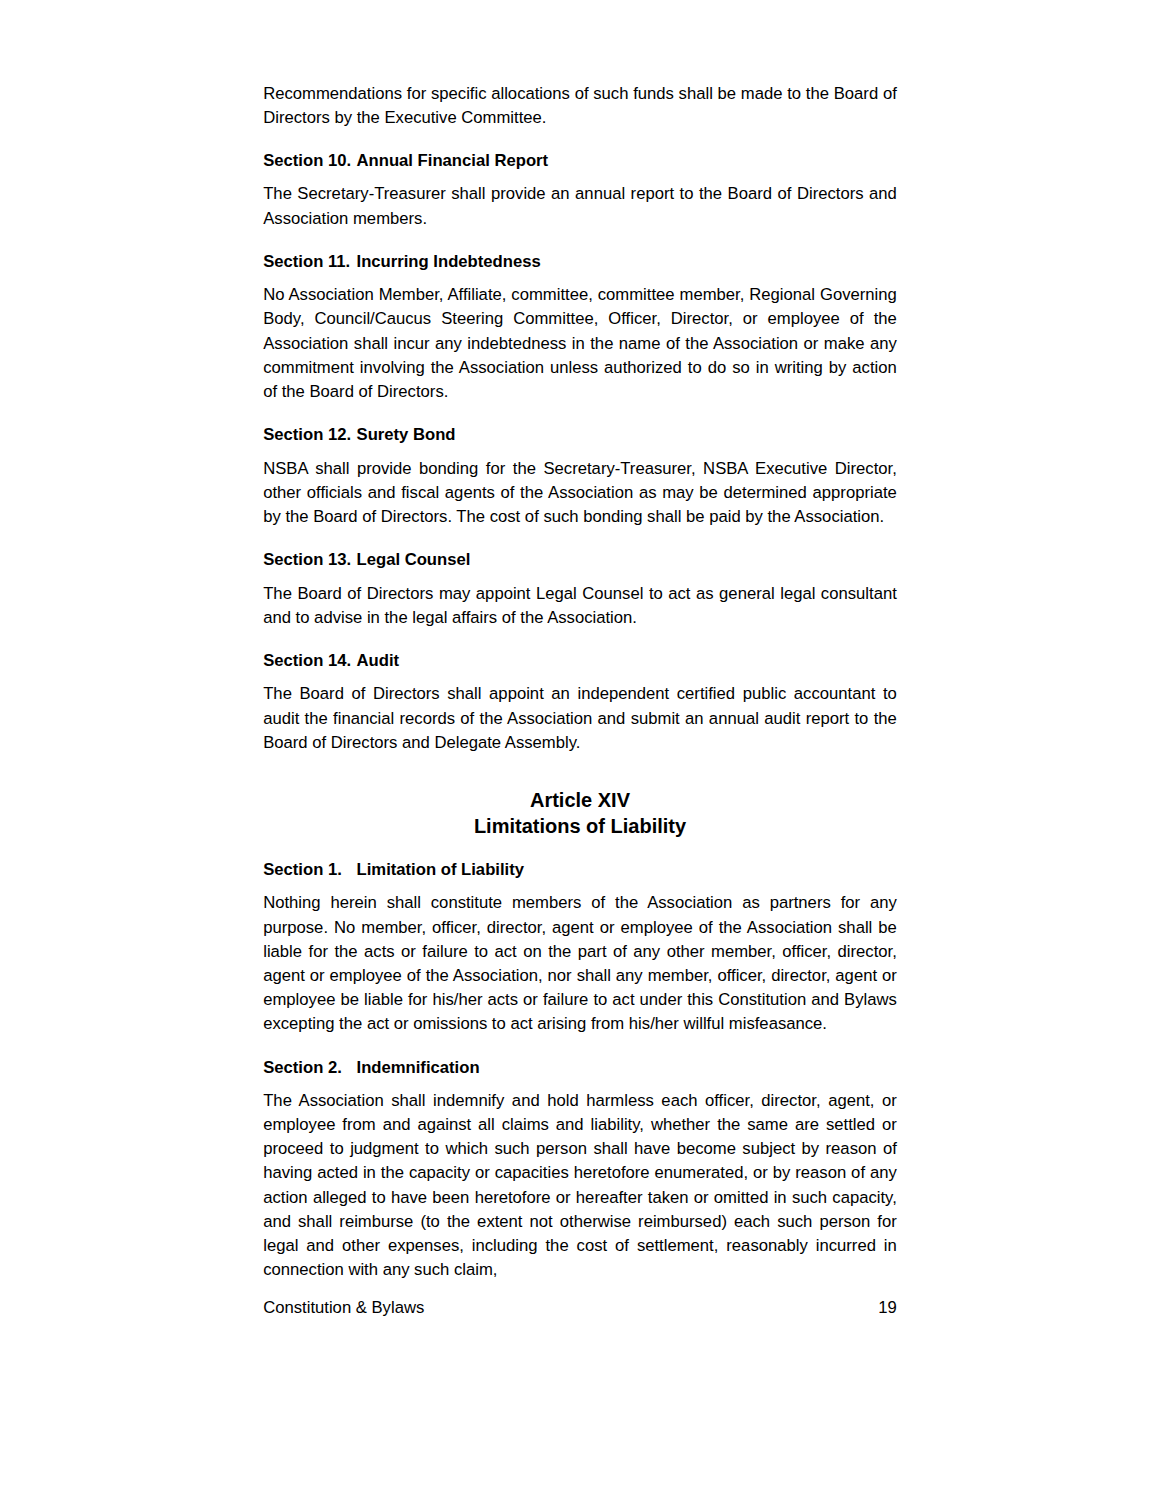Recommendations for specific allocations of such funds shall be made to the Board of Directors by the Executive Committee.
Section 10. Annual Financial Report
The Secretary-Treasurer shall provide an annual report to the Board of Directors and Association members.
Section 11. Incurring Indebtedness
No Association Member, Affiliate, committee, committee member, Regional Governing Body, Council/Caucus Steering Committee, Officer, Director, or employee of the Association shall incur any indebtedness in the name of the Association or make any commitment involving the Association unless authorized to do so in writing by action of the Board of Directors.
Section 12. Surety Bond
NSBA shall provide bonding for the Secretary-Treasurer, NSBA Executive Director, other officials and fiscal agents of the Association as may be determined appropriate by the Board of Directors. The cost of such bonding shall be paid by the Association.
Section 13. Legal Counsel
The Board of Directors may appoint Legal Counsel to act as general legal consultant and to advise in the legal affairs of the Association.
Section 14. Audit
The Board of Directors shall appoint an independent certified public accountant to audit the financial records of the Association and submit an annual audit report to the Board of Directors and Delegate Assembly.
Article XIVLimitations of Liability
Section 1. Limitation of Liability
Nothing herein shall constitute members of the Association as partners for any purpose. No member, officer, director, agent or employee of the Association shall be liable for the acts or failure to act on the part of any other member, officer, director, agent or employee of the Association, nor shall any member, officer, director, agent or employee be liable for his/her acts or failure to act under this Constitution and Bylaws excepting the act or omissions to act arising from his/her willful misfeasance.
Section 2. Indemnification
The Association shall indemnify and hold harmless each officer, director, agent, or employee from and against all claims and liability, whether the same are settled or proceed to judgment to which such person shall have become subject by reason of having acted in the capacity or capacities heretofore enumerated, or by reason of any action alleged to have been heretofore or hereafter taken or omitted in such capacity, and shall reimburse (to the extent not otherwise reimbursed) each such person for legal and other expenses, including the cost of settlement, reasonably incurred in connection with any such claim,
Constitution & Bylaws 19